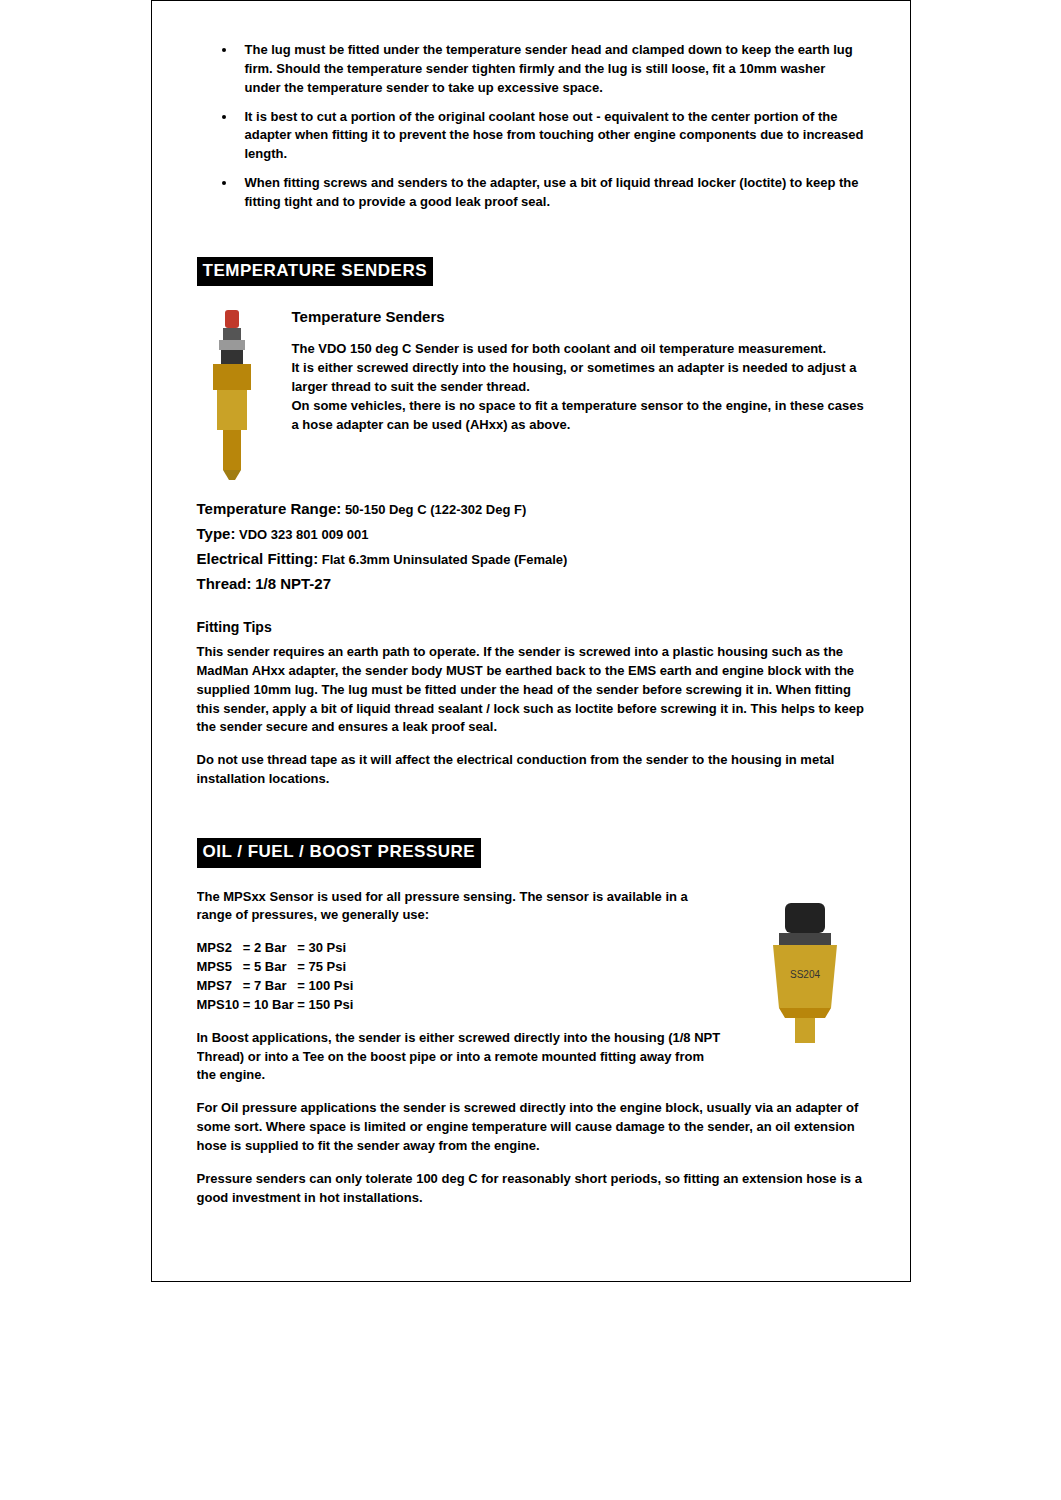The lug must be fitted under the temperature sender head and clamped down to keep the earth lug firm. Should the temperature sender tighten firmly and the lug is still loose, fit a 10mm washer under the temperature sender to take up excessive space.
It is best to cut a portion of the original coolant hose out - equivalent to the center portion of the adapter when fitting it to prevent the hose from touching other engine components due to increased length.
When fitting screws and senders to the adapter, use a bit of liquid thread locker (loctite) to keep the fitting tight and to provide a good leak proof seal.
TEMPERATURE SENDERS
Temperature Senders
The VDO 150 deg C Sender is used for both coolant and oil temperature measurement.
It is either screwed directly into the housing, or sometimes an adapter is needed to adjust a larger thread to suit the sender thread.
On some vehicles, there is no space to fit a temperature sensor to the engine, in these cases a hose adapter can be used (AHxx) as above.
Temperature Range: 50-150 Deg C (122-302 Deg F)
Type: VDO 323 801 009 001
Electrical Fitting: Flat 6.3mm Uninsulated Spade (Female)
Thread: 1/8 NPT-27
Fitting Tips
This sender requires an earth path to operate. If the sender is screwed into a plastic housing such as the MadMan AHxx adapter, the sender body MUST be earthed back to the EMS earth and engine block with the supplied 10mm lug. The lug must be fitted under the head of the sender before screwing it in. When fitting this sender, apply a bit of liquid thread sealant / lock such as loctite before screwing it in. This helps to keep the sender secure and ensures a leak proof seal.
Do not use thread tape as it will affect the electrical conduction from the sender to the housing in metal installation locations.
OIL / FUEL / BOOST PRESSURE
The MPSxx Sensor is used for all pressure sensing. The sensor is available in a range of pressures, we generally use:
MPS2 = 2 Bar = 30 Psi MPS5 = 5 Bar = 75 Psi MPS7 = 7 Bar = 100 Psi MPS10 = 10 Bar = 150 Psi
In Boost applications, the sender is either screwed directly into the housing (1/8 NPT Thread) or into a Tee on the boost pipe or into a remote mounted fitting away from the engine.
For Oil pressure applications the sender is screwed directly into the engine block, usually via an adapter of some sort. Where space is limited or engine temperature will cause damage to the sender, an oil extension hose is supplied to fit the sender away from the engine.
Pressure senders can only tolerate 100 deg C for reasonably short periods, so fitting an extension hose is a good investment in hot installations.